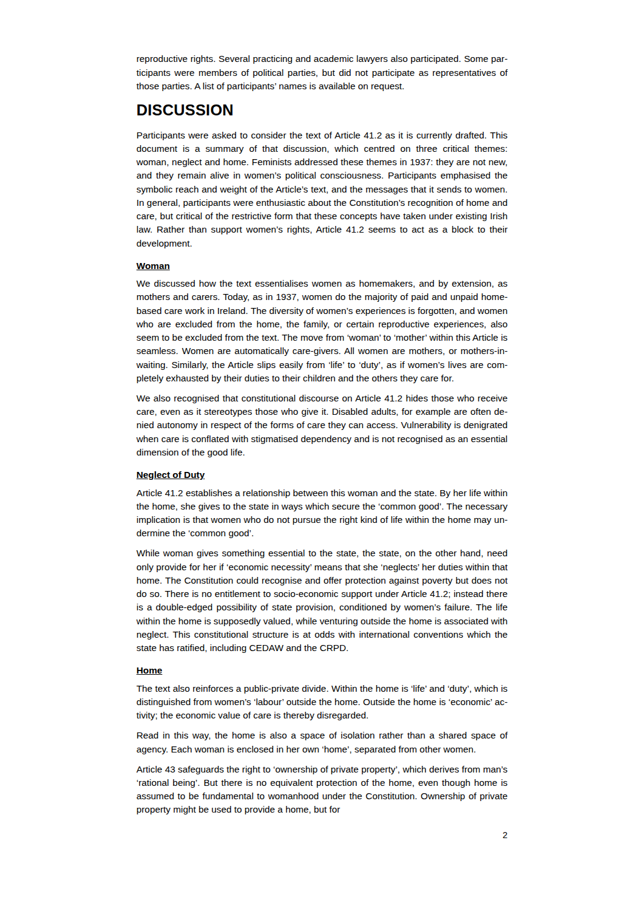reproductive rights. Several practicing and academic lawyers also participated. Some participants were members of political parties, but did not participate as representatives of those parties. A list of participants’ names is available on request.
DISCUSSION
Participants were asked to consider the text of Article 41.2 as it is currently drafted. This document is a summary of that discussion, which centred on three critical themes: woman, neglect and home. Feminists addressed these themes in 1937: they are not new, and they remain alive in women’s political consciousness. Participants emphasised the symbolic reach and weight of the Article’s text, and the messages that it sends to women. In general, participants were enthusiastic about the Constitution’s recognition of home and care, but critical of the restrictive form that these concepts have taken under existing Irish law. Rather than support women’s rights, Article 41.2 seems to act as a block to their development.
Woman
We discussed how the text essentialises women as homemakers, and by extension, as mothers and carers. Today, as in 1937, women do the majority of paid and unpaid home-based care work in Ireland. The diversity of women’s experiences is forgotten, and women who are excluded from the home, the family, or certain reproductive experiences, also seem to be excluded from the text. The move from ‘woman’ to ‘mother’ within this Article is seamless. Women are automatically care-givers. All women are mothers, or mothers-in-waiting. Similarly, the Article slips easily from ‘life’ to ‘duty’, as if women’s lives are completely exhausted by their duties to their children and the others they care for.
We also recognised that constitutional discourse on Article 41.2 hides those who receive care, even as it stereotypes those who give it. Disabled adults, for example are often denied autonomy in respect of the forms of care they can access. Vulnerability is denigrated when care is conflated with stigmatised dependency and is not recognised as an essential dimension of the good life.
Neglect of Duty
Article 41.2 establishes a relationship between this woman and the state. By her life within the home, she gives to the state in ways which secure the ‘common good’. The necessary implication is that women who do not pursue the right kind of life within the home may undermine the ‘common good’.
While woman gives something essential to the state, the state, on the other hand, need only provide for her if ‘economic necessity’ means that she ‘neglects’ her duties within that home. The Constitution could recognise and offer protection against poverty but does not do so. There is no entitlement to socio-economic support under Article 41.2; instead there is a double-edged possibility of state provision, conditioned by women’s failure. The life within the home is supposedly valued, while venturing outside the home is associated with neglect. This constitutional structure is at odds with international conventions which the state has ratified, including CEDAW and the CRPD.
Home
The text also reinforces a public-private divide. Within the home is ‘life’ and ‘duty’, which is distinguished from women’s ‘labour’ outside the home. Outside the home is ‘economic’ activity; the economic value of care is thereby disregarded.
Read in this way, the home is also a space of isolation rather than a shared space of agency. Each woman is enclosed in her own ‘home’, separated from other women.
Article 43 safeguards the right to ‘ownership of private property’, which derives from man’s ‘rational being’. But there is no equivalent protection of the home, even though home is assumed to be fundamental to womanhood under the Constitution. Ownership of private property might be used to provide a home, but for
2